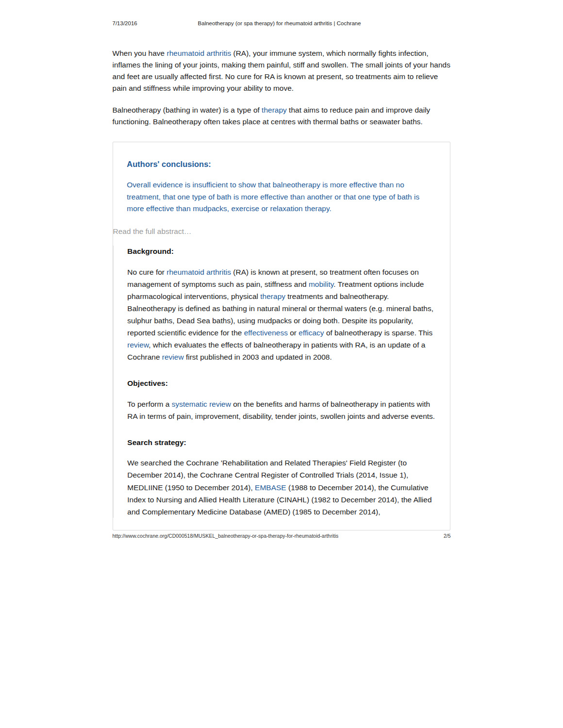7/13/2016 Balneotherapy (or spa therapy) for rheumatoid arthritis | Cochrane
When you have rheumatoid arthritis (RA), your immune system, which normally fights infection, inflames the lining of your joints, making them painful, stiff and swollen. The small joints of your hands and feet are usually affected first. No cure for RA is known at present, so treatments aim to relieve pain and stiffness while improving your ability to move.
Balneotherapy (bathing in water) is a type of therapy that aims to reduce pain and improve daily functioning. Balneotherapy often takes place at centres with thermal baths or seawater baths.
Authors' conclusions:
Overall evidence is insufficient to show that balneotherapy is more effective than no treatment, that one type of bath is more effective than another or that one type of bath is more effective than mudpacks, exercise or relaxation therapy.
Read the full abstract…
Background:
No cure for rheumatoid arthritis (RA) is known at present, so treatment often focuses on management of symptoms such as pain, stiffness and mobility. Treatment options include pharmacological interventions, physical therapy treatments and balneotherapy. Balneotherapy is defined as bathing in natural mineral or thermal waters (e.g. mineral baths, sulphur baths, Dead Sea baths), using mudpacks or doing both. Despite its popularity, reported scientific evidence for the effectiveness or efficacy of balneotherapy is sparse. This review, which evaluates the effects of balneotherapy in patients with RA, is an update of a Cochrane review first published in 2003 and updated in 2008.
Objectives:
To perform a systematic review on the benefits and harms of balneotherapy in patients with RA in terms of pain, improvement, disability, tender joints, swollen joints and adverse events.
Search strategy:
We searched the Cochrane 'Rehabilitation and Related Therapies' Field Register (to December 2014), the Cochrane Central Register of Controlled Trials (2014, Issue 1), MEDLIINE (1950 to December 2014), EMBASE (1988 to December 2014), the Cumulative Index to Nursing and Allied Health Literature (CINAHL) (1982 to December 2014), the Allied and Complementary Medicine Database (AMED) (1985 to December 2014),
http://www.cochrane.org/CD000518/MUSKEL_balneotherapy-or-spa-therapy-for-rheumatoid-arthritis 2/5